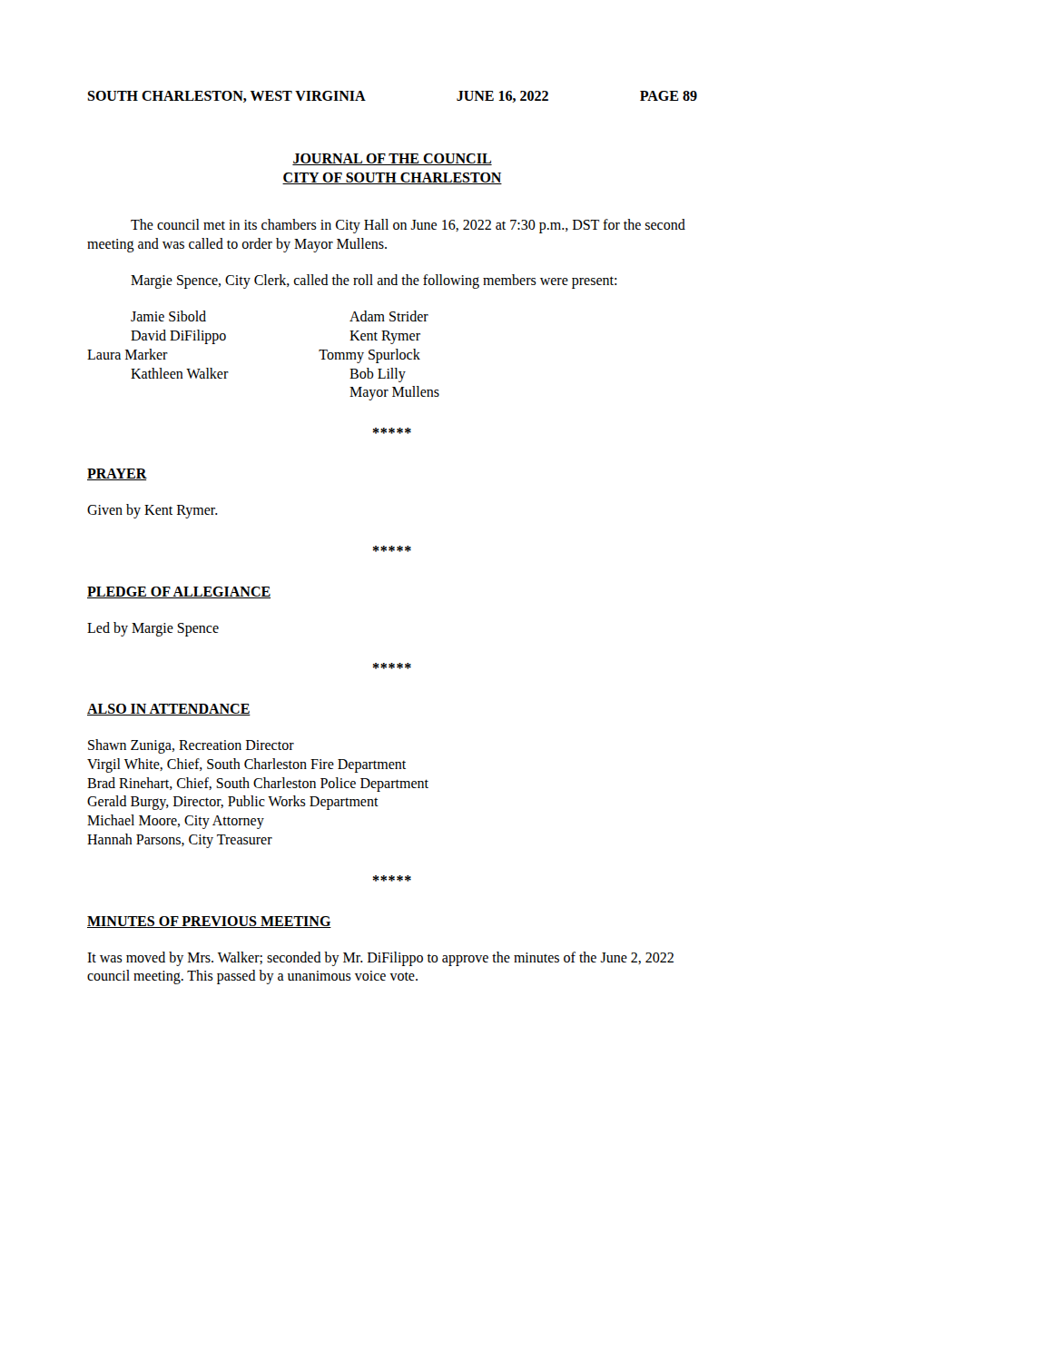SOUTH CHARLESTON, WEST VIRGINIA JUNE 16, 2022 PAGE 89
JOURNAL OF THE COUNCIL CITY OF SOUTH CHARLESTON
The council met in its chambers in City Hall on June 16, 2022 at 7:30 p.m., DST for the second meeting and was called to order by Mayor Mullens.
Margie Spence, City Clerk, called the roll and the following members were present:
| Jamie Sibold | Adam Strider |
| David DiFilippo | Kent Rymer |
| Laura Marker | Tommy Spurlock |
| Kathleen Walker | Bob Lilly |
| | Mayor Mullens |
*****
PRAYER
Given by Kent Rymer.
*****
PLEDGE OF ALLEGIANCE
Led by Margie Spence
*****
ALSO IN ATTENDANCE
Shawn Zuniga, Recreation Director
Virgil White, Chief, South Charleston Fire Department
Brad Rinehart, Chief, South Charleston Police Department
Gerald Burgy, Director, Public Works Department
Michael Moore, City Attorney
Hannah Parsons, City Treasurer
*****
MINUTES OF PREVIOUS MEETING
It was moved by Mrs. Walker; seconded by Mr. DiFilippo to approve the minutes of the June 2, 2022 council meeting. This passed by a unanimous voice vote.